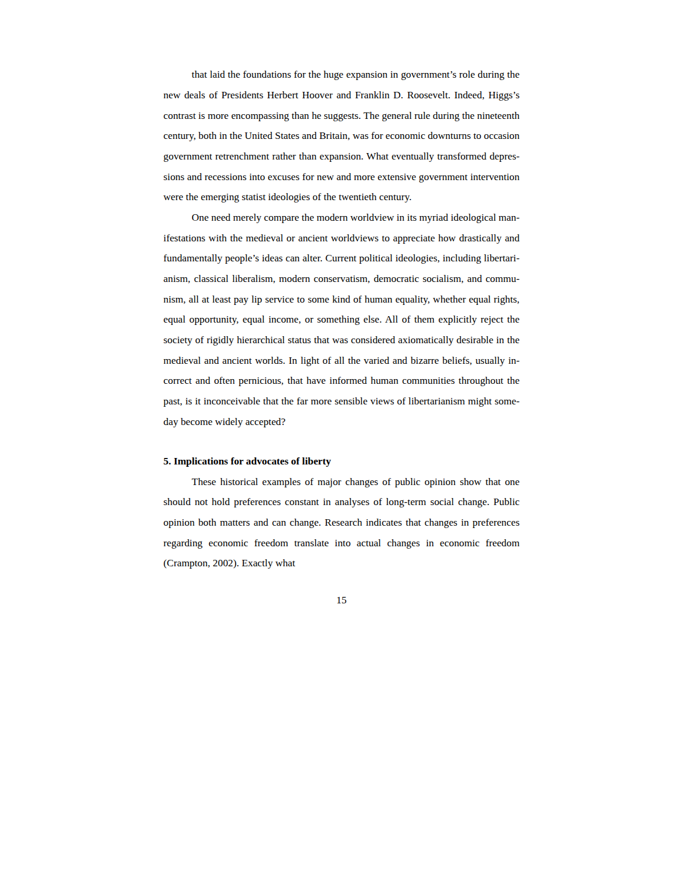that laid the foundations for the huge expansion in government’s role during the new deals of Presidents Herbert Hoover and Franklin D. Roosevelt. Indeed, Higgs’s contrast is more encompassing than he suggests. The general rule during the nineteenth century, both in the United States and Britain, was for economic downturns to occasion government retrenchment rather than expansion. What eventually transformed depressions and recessions into excuses for new and more extensive government intervention were the emerging statist ideologies of the twentieth century.
One need merely compare the modern worldview in its myriad ideological manifestations with the medieval or ancient worldviews to appreciate how drastically and fundamentally people’s ideas can alter. Current political ideologies, including libertarianism, classical liberalism, modern conservatism, democratic socialism, and communism, all at least pay lip service to some kind of human equality, whether equal rights, equal opportunity, equal income, or something else. All of them explicitly reject the society of rigidly hierarchical status that was considered axiomatically desirable in the medieval and ancient worlds. In light of all the varied and bizarre beliefs, usually incorrect and often pernicious, that have informed human communities throughout the past, is it inconceivable that the far more sensible views of libertarianism might someday become widely accepted?
5. Implications for advocates of liberty
These historical examples of major changes of public opinion show that one should not hold preferences constant in analyses of long-term social change. Public opinion both matters and can change. Research indicates that changes in preferences regarding economic freedom translate into actual changes in economic freedom (Crampton, 2002). Exactly what
15